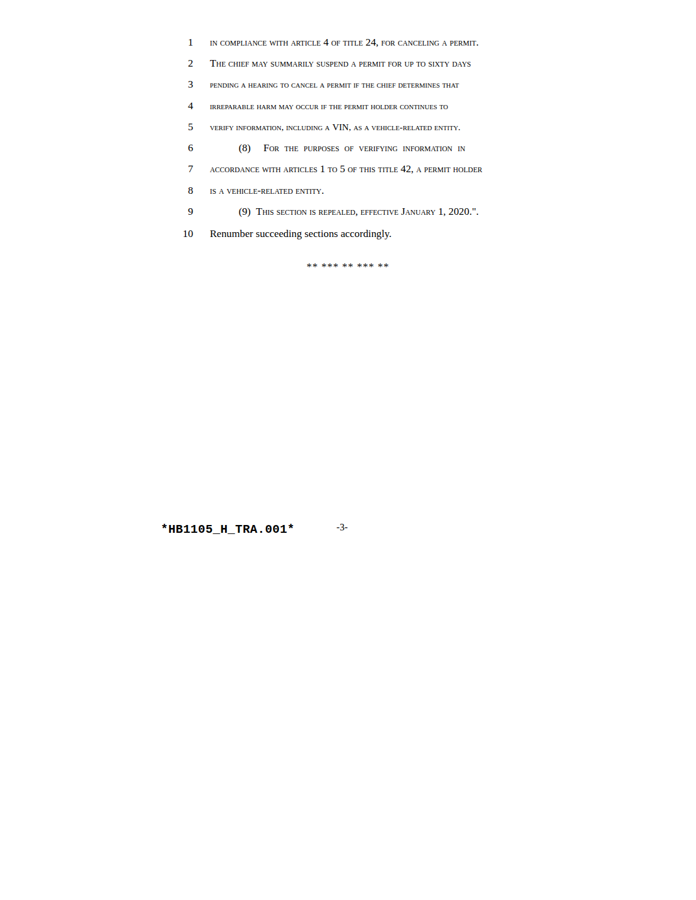| 1 | in compliance with article 4 of title 24, for canceling a permit. |
| 2 | The chief may summarily suspend a permit for up to sixty days |
| 3 | pending a hearing to cancel a permit if the chief determines that |
| 4 | irreparable harm may occur if the permit holder continues to |
| 5 | verify information, including a VIN, as a vehicle-related entity. |
| 6 | (8) For the purposes of verifying information in |
| 7 | accordance with articles 1 to 5 of this title 42, a permit holder |
| 8 | is a vehicle-related entity. |
| 9 | (9) This section is repealed, effective January 1, 2020.". |
| 10 | Renumber succeeding sections accordingly. |
** *** ** *** **
*HB1105_H_TRA.001* -3-